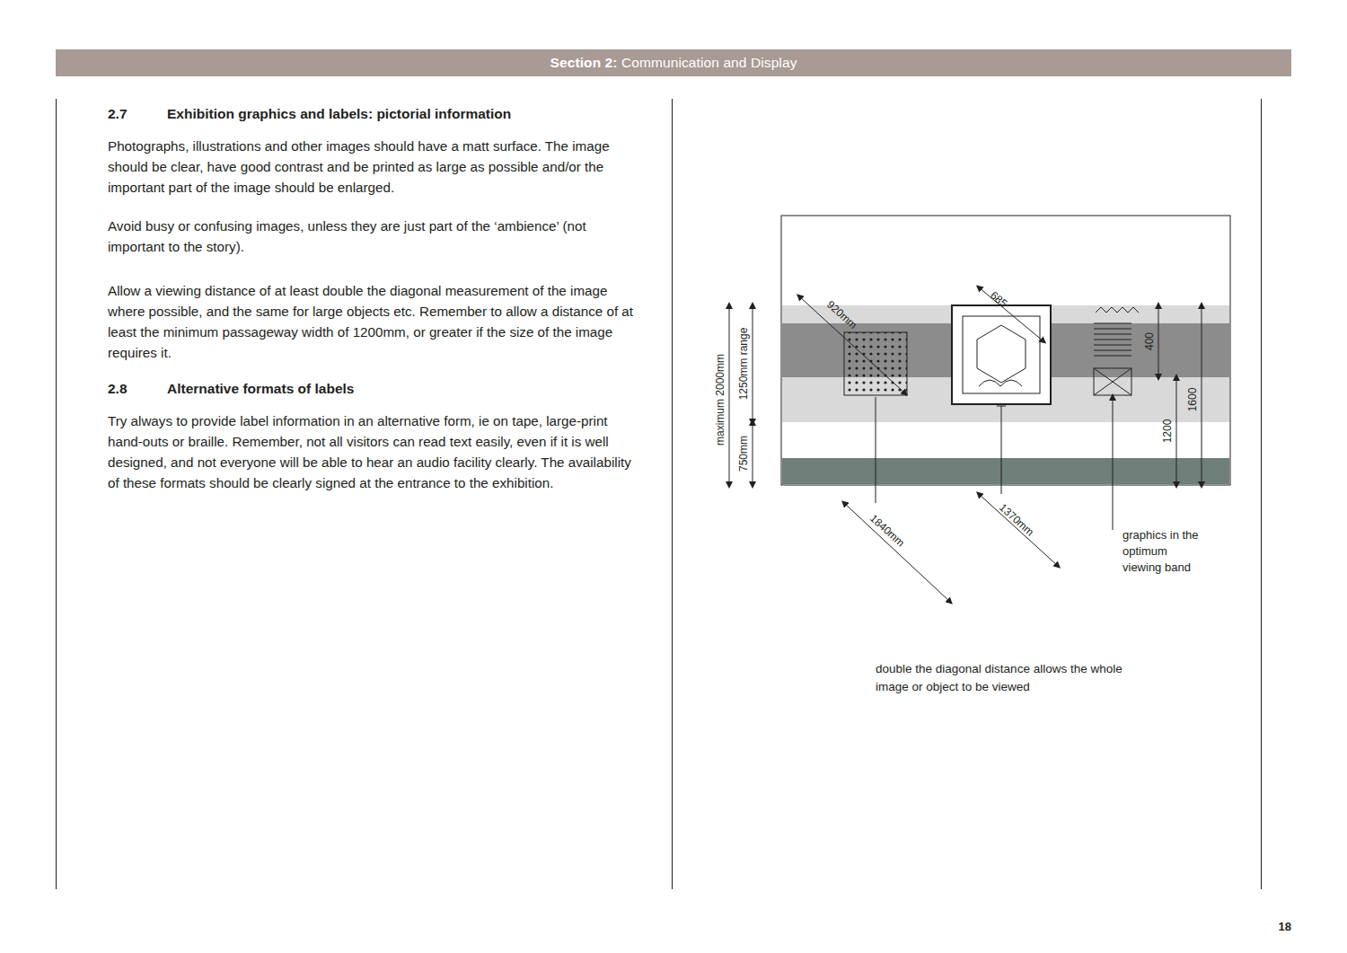Section 2: Communication and Display
2.7 Exhibition graphics and labels: pictorial information
Photographs, illustrations and other images should have a matt surface. The image should be clear, have good contrast and be printed as large as possible and/or the important part of the image should be enlarged.
Avoid busy or confusing images, unless they are just part of the ‘ambience’ (not important to the story).
Allow a viewing distance of at least double the diagonal measurement of the image where possible, and the same for large objects etc. Remember to allow a distance of at least the minimum passageway width of 1200mm, or greater if the size of the image requires it.
2.8 Alternative formats of labels
Try always to provide label information in an alternative form, ie on tape, large-print hand-outs or braille. Remember, not all visitors can read text easily, even if it is well designed, and not everyone will be able to hear an audio facility clearly. The availability of these formats should be clearly signed at the entrance to the exhibition.
maximum 2000mm 1250mm range 750mm 920mm 685 400 1200 1600 1840mm 1370mm graphics in the optimum viewing band
double the diagonal distance allows the whole image or object to be viewed
18